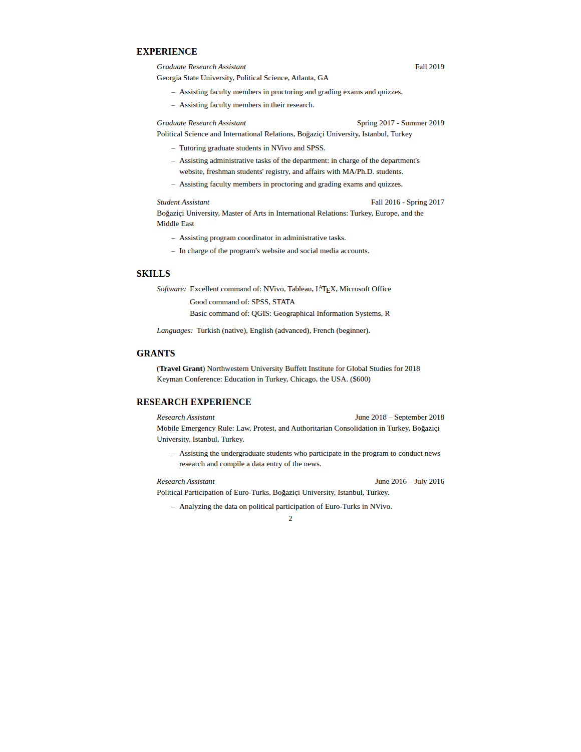EXPERIENCE
Graduate Research Assistant Fall 2019
Georgia State University, Political Science, Atlanta, GA
Assisting faculty members in proctoring and grading exams and quizzes.
Assisting faculty members in their research.
Graduate Research Assistant Spring 2017 - Summer 2019
Political Science and International Relations, Boğaziçi University, Istanbul, Turkey
Tutoring graduate students in NVivo and SPSS.
Assisting administrative tasks of the department: in charge of the department's website, freshman students' registry, and affairs with MA/Ph.D. students.
Assisting faculty members in proctoring and grading exams and quizzes.
Student Assistant Fall 2016 - Spring 2017
Boğaziçi University, Master of Arts in International Relations: Turkey, Europe, and the Middle East
Assisting program coordinator in administrative tasks.
In charge of the program's website and social media accounts.
SKILLS
Software:
Excellent command of: NVivo, Tableau, LATEX, Microsoft Office
Good command of: SPSS, STATA
Basic command of: QGIS: Geographical Information Systems, R
Languages:
Turkish (native), English (advanced), French (beginner).
GRANTS
(Travel Grant) Northwestern University Buffett Institute for Global Studies for 2018 Keyman Conference: Education in Turkey, Chicago, the USA. ($600)
RESEARCH EXPERIENCE
Research Assistant June 2018 – September 2018
Mobile Emergency Rule: Law, Protest, and Authoritarian Consolidation in Turkey, Boğaziçi University, Istanbul, Turkey.
Assisting the undergraduate students who participate in the program to conduct news research and compile a data entry of the news.
Research Assistant June 2016 – July 2016
Political Participation of Euro-Turks, Boğaziçi University, Istanbul, Turkey.
Analyzing the data on political participation of Euro-Turks in NVivo.
2